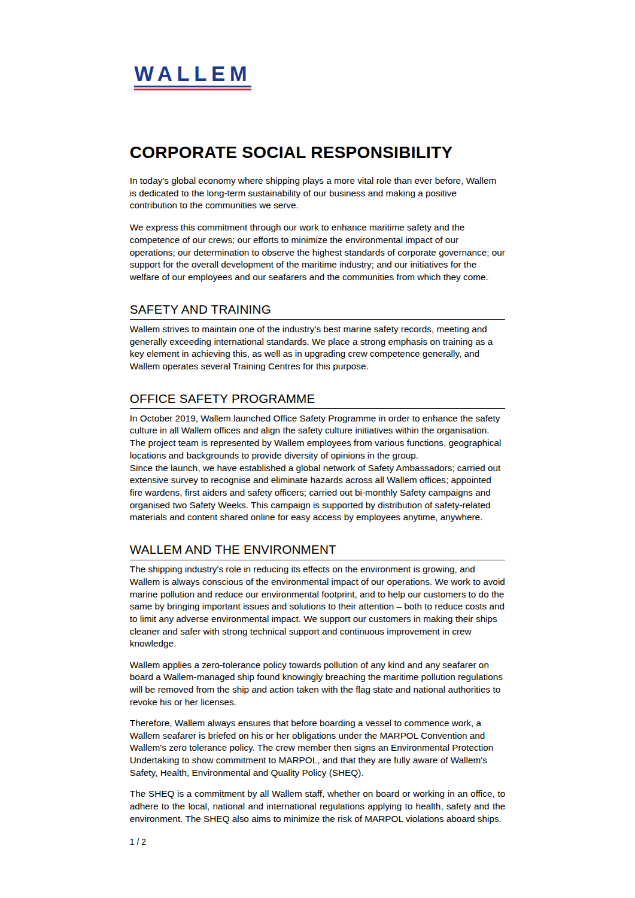WALLEM
CORPORATE SOCIAL RESPONSIBILITY
In today's global economy where shipping plays a more vital role than ever before, Wallem is dedicated to the long-term sustainability of our business and making a positive contribution to the communities we serve.
We express this commitment through our work to enhance maritime safety and the competence of our crews; our efforts to minimize the environmental impact of our operations; our determination to observe the highest standards of corporate governance; our support for the overall development of the maritime industry; and our initiatives for the welfare of our employees and our seafarers and the communities from which they come.
SAFETY AND TRAINING
Wallem strives to maintain one of the industry's best marine safety records, meeting and generally exceeding international standards. We place a strong emphasis on training as a key element in achieving this, as well as in upgrading crew competence generally, and Wallem operates several Training Centres for this purpose.
OFFICE SAFETY PROGRAMME
In October 2019, Wallem launched Office Safety Programme in order to enhance the safety culture in all Wallem offices and align the safety culture initiatives within the organisation. The project team is represented by Wallem employees from various functions, geographical locations and backgrounds to provide diversity of opinions in the group.
Since the launch, we have established a global network of Safety Ambassadors; carried out extensive survey to recognise and eliminate hazards across all Wallem offices; appointed fire wardens, first aiders and safety officers; carried out bi-monthly Safety campaigns and organised two Safety Weeks. This campaign is supported by distribution of safety-related materials and content shared online for easy access by employees anytime, anywhere.
WALLEM AND THE ENVIRONMENT
The shipping industry's role in reducing its effects on the environment is growing, and Wallem is always conscious of the environmental impact of our operations. We work to avoid marine pollution and reduce our environmental footprint, and to help our customers to do the same by bringing important issues and solutions to their attention – both to reduce costs and to limit any adverse environmental impact. We support our customers in making their ships cleaner and safer with strong technical support and continuous improvement in crew knowledge.
Wallem applies a zero-tolerance policy towards pollution of any kind and any seafarer on board a Wallem-managed ship found knowingly breaching the maritime pollution regulations will be removed from the ship and action taken with the flag state and national authorities to revoke his or her licenses.
Therefore, Wallem always ensures that before boarding a vessel to commence work, a Wallem seafarer is briefed on his or her obligations under the MARPOL Convention and Wallem's zero tolerance policy. The crew member then signs an Environmental Protection Undertaking to show commitment to MARPOL, and that they are fully aware of Wallem's Safety, Health, Environmental and Quality Policy (SHEQ).
The SHEQ is a commitment by all Wallem staff, whether on board or working in an office, to adhere to the local, national and international regulations applying to health, safety and the environment. The SHEQ also aims to minimize the risk of MARPOL violations aboard ships.
1 / 2